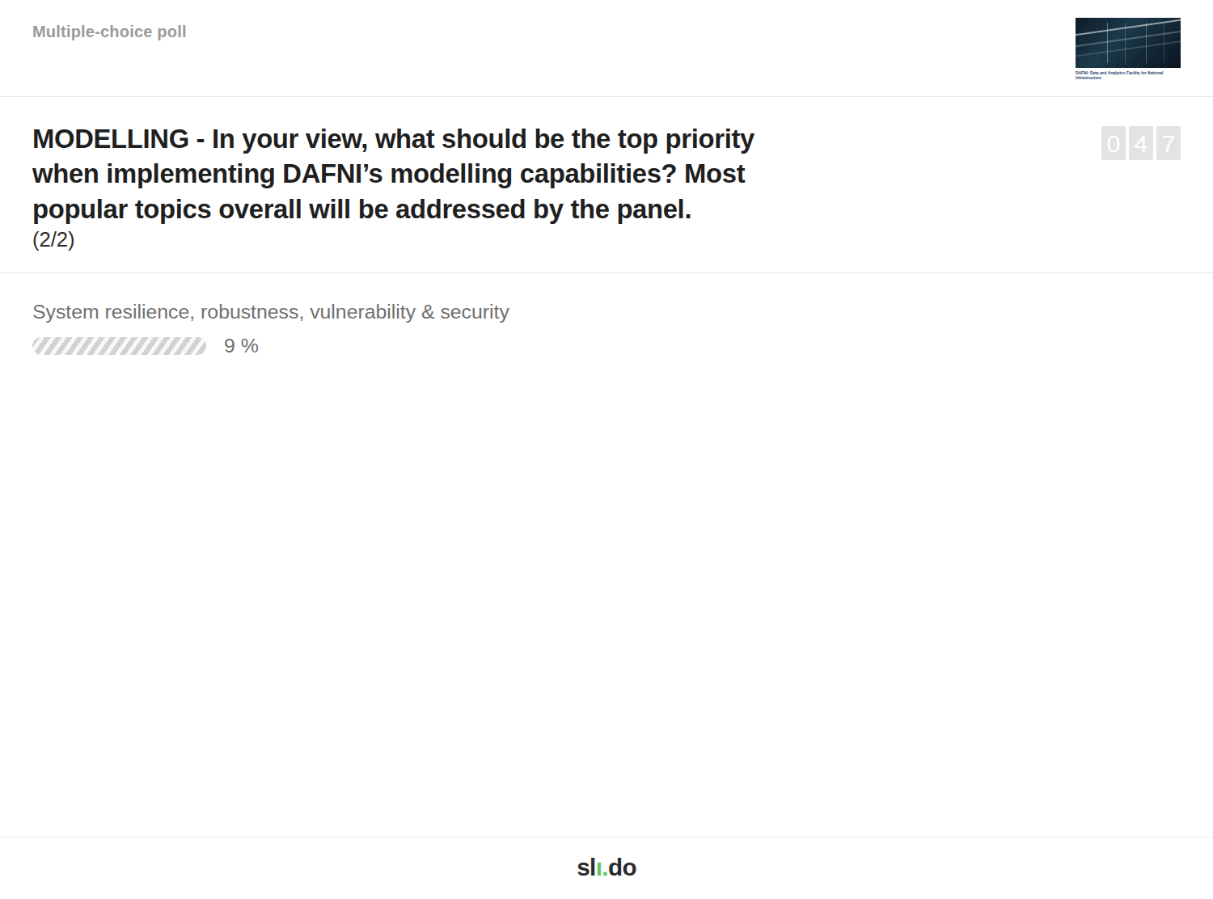Multiple-choice poll
DAFNI: Data and Analytics Facility for National Infrastructure
MODELLING - In your view, what should be the top priority when implementing DAFNI’s modelling capabilities? Most popular topics overall will be addressed by the panel.
(2/2)
047
System resilience, robustness, vulnerability & security
9 %
slı. do